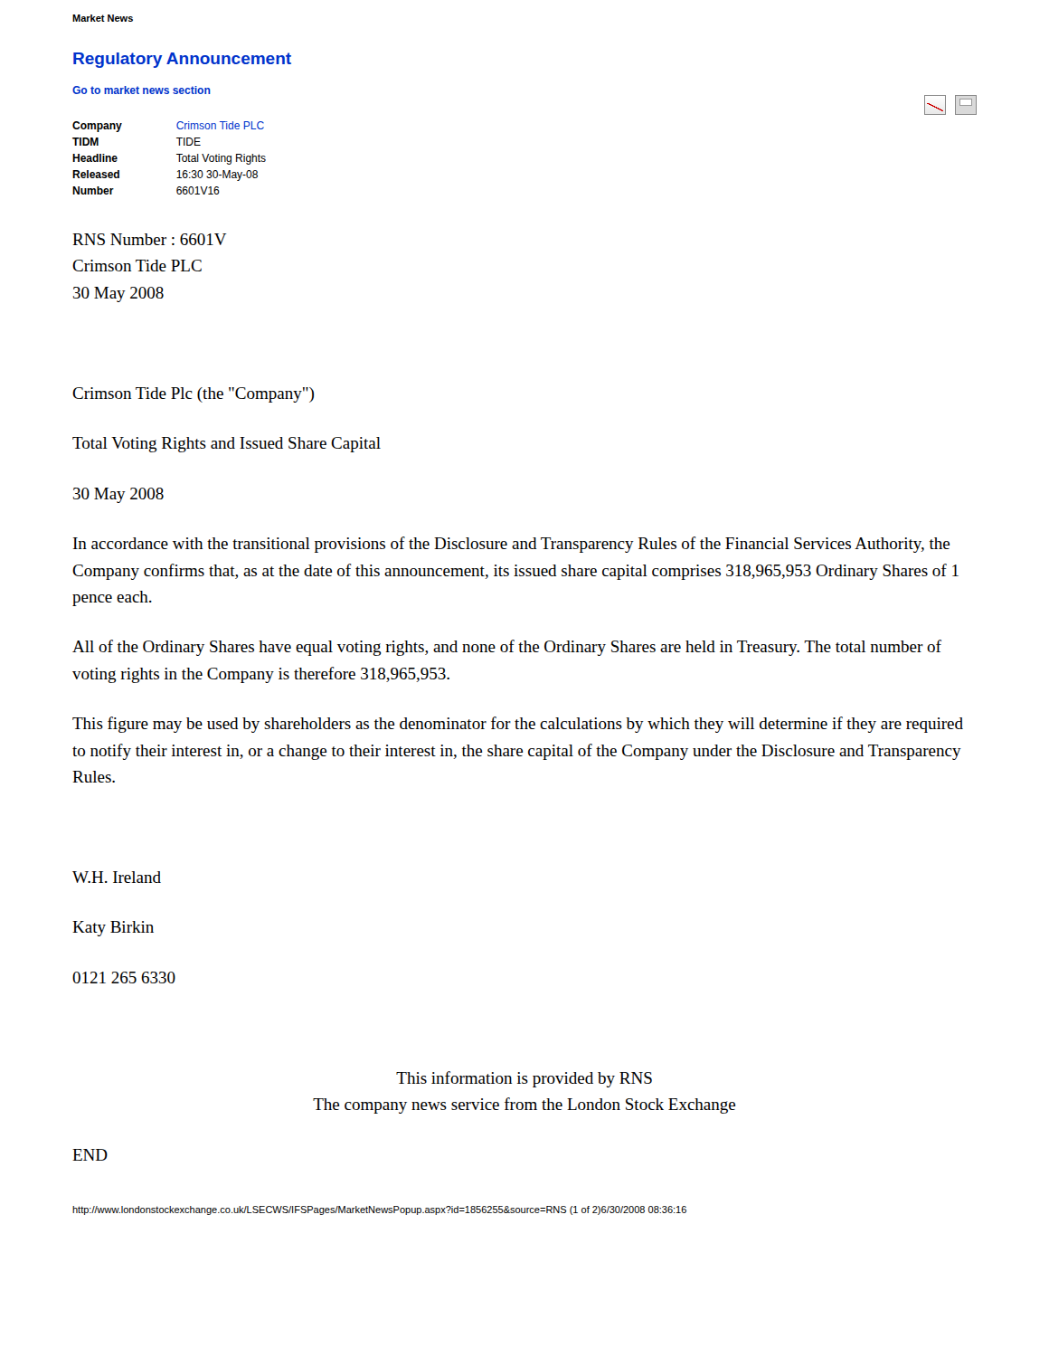Market News
Regulatory Announcement
Go to market news section
| Company | Crimson Tide PLC |
| TIDM | TIDE |
| Headline | Total Voting Rights |
| Released | 16:30 30-May-08 |
| Number | 6601V16 |
RNS Number : 6601V
Crimson Tide PLC
30 May 2008
Crimson Tide Plc (the "Company")
Total Voting Rights and Issued Share Capital
30 May 2008
In accordance with the transitional provisions of the Disclosure and Transparency Rules of the Financial Services Authority, the Company confirms that, as at the date of this announcement, its issued share capital comprises 318,965,953 Ordinary Shares of 1 pence each.
All of the Ordinary Shares have equal voting rights, and none of the Ordinary Shares are held in Treasury. The total number of voting rights in the Company is therefore 318,965,953.
This figure may be used by shareholders as the denominator for the calculations by which they will determine if they are required to notify their interest in, or a change to their interest in, the share capital of the Company under the Disclosure and Transparency Rules.
W.H. Ireland
Katy Birkin
0121 265 6330
This information is provided by RNS
The company news service from the London Stock Exchange
END
http://www.londonstockexchange.co.uk/LSECWS/IFSPages/MarketNewsPopup.aspx?id=1856255&source=RNS (1 of 2)6/30/2008 08:36:16